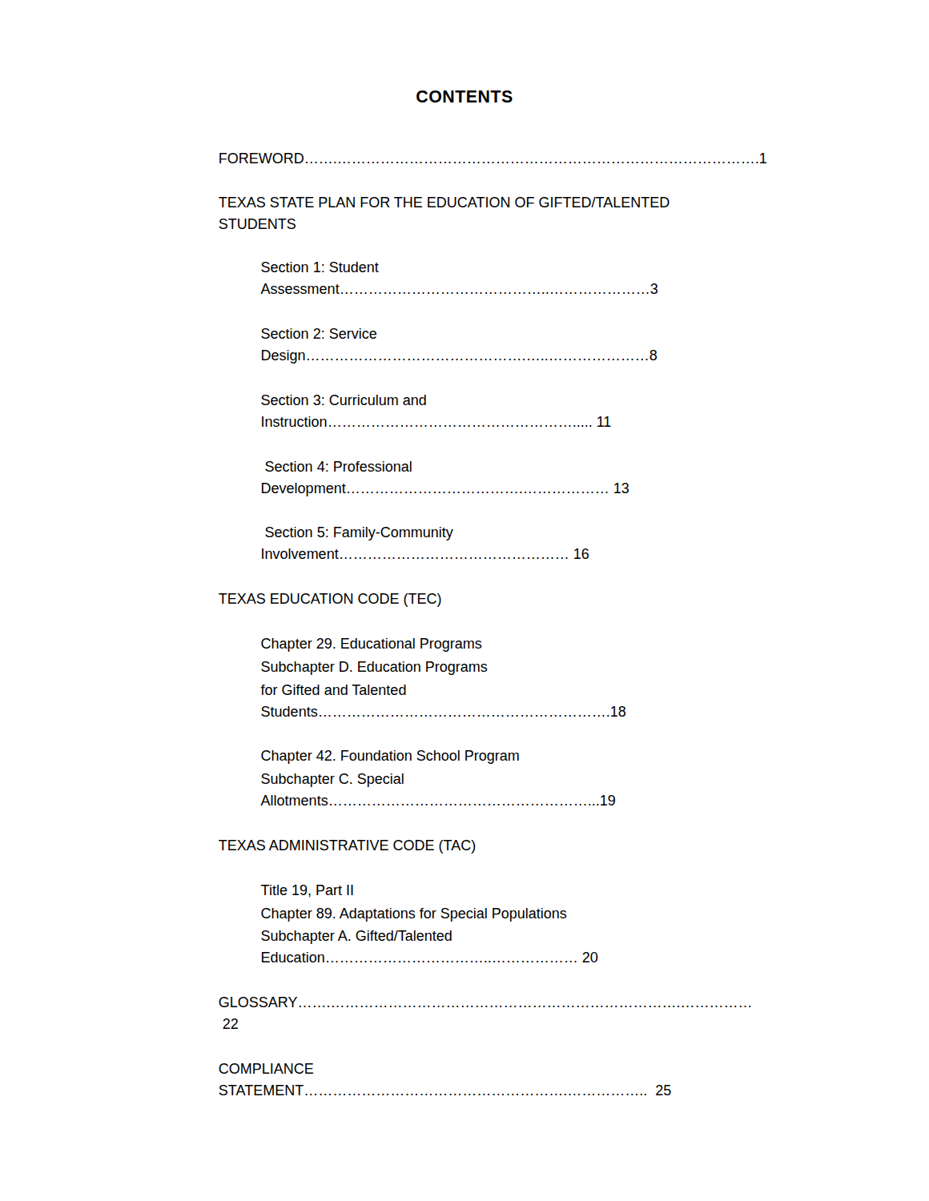CONTENTS
FOREWORD…….…………………………………………………………………………….1
TEXAS STATE PLAN FOR THE EDUCATION OF GIFTED/TALENTED STUDENTS
Section 1: Student Assessment……………………………………..…………………3
Section 2: Service Design……………………………………….…..…………………8
Section 3: Curriculum and Instruction……………………………………………..... 11
Section 4: Professional Development……………………………….……………… 13
Section 5: Family-Community Involvement………………………………………… 16
TEXAS EDUCATION CODE (TEC)
Chapter 29. Educational Programs Subchapter D. Education Programs for Gifted and Talented Students…………………………………………………….18
Chapter 42. Foundation School Program Subchapter C. Special Allotments………………………………………………...19
TEXAS ADMINISTRATIVE CODE (TAC)
Title 19, Part II Chapter 89. Adaptations for Special Populations Subchapter A. Gifted/Talented Education……………………………..……………… 20
GLOSSARY…….……………………………………………………………….…………… 22
COMPLIANCE STATEMENT……………………………………………….…………….. 25